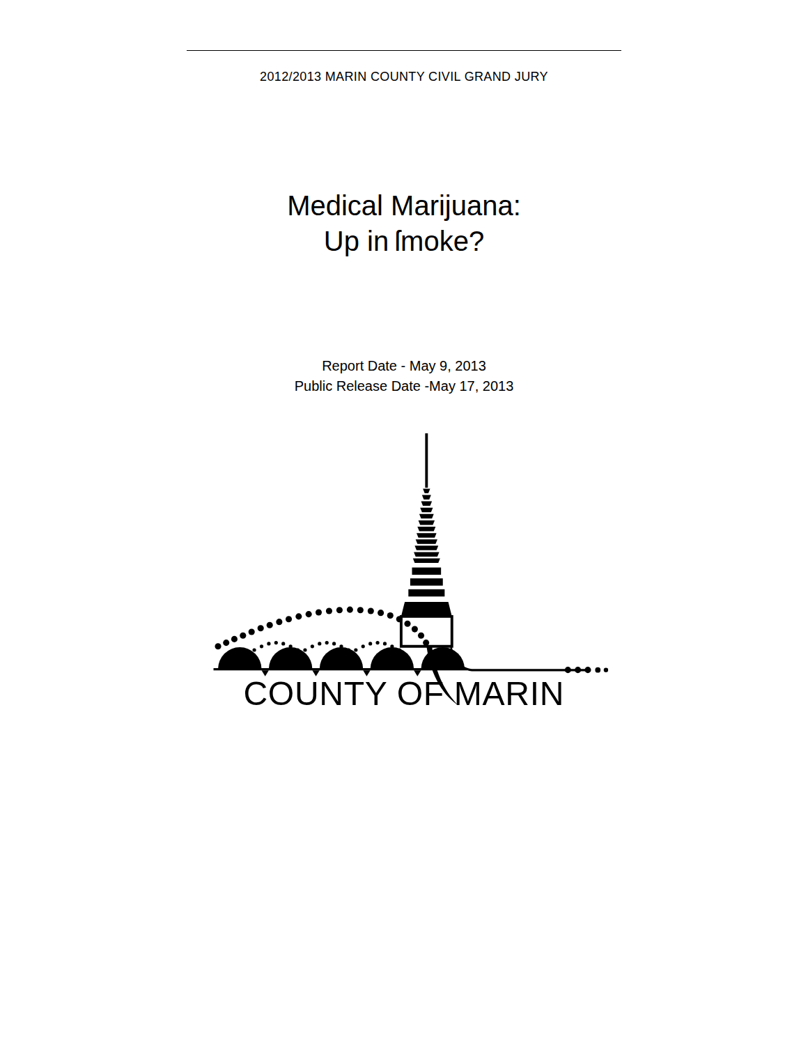2012/2013 MARIN COUNTY CIVIL GRAND JURY
Medical Marijuana:
Up in ſmoke?
Report Date - May 9, 2013
Public Release Date -May 17, 2013
COUNTY OF MARIN